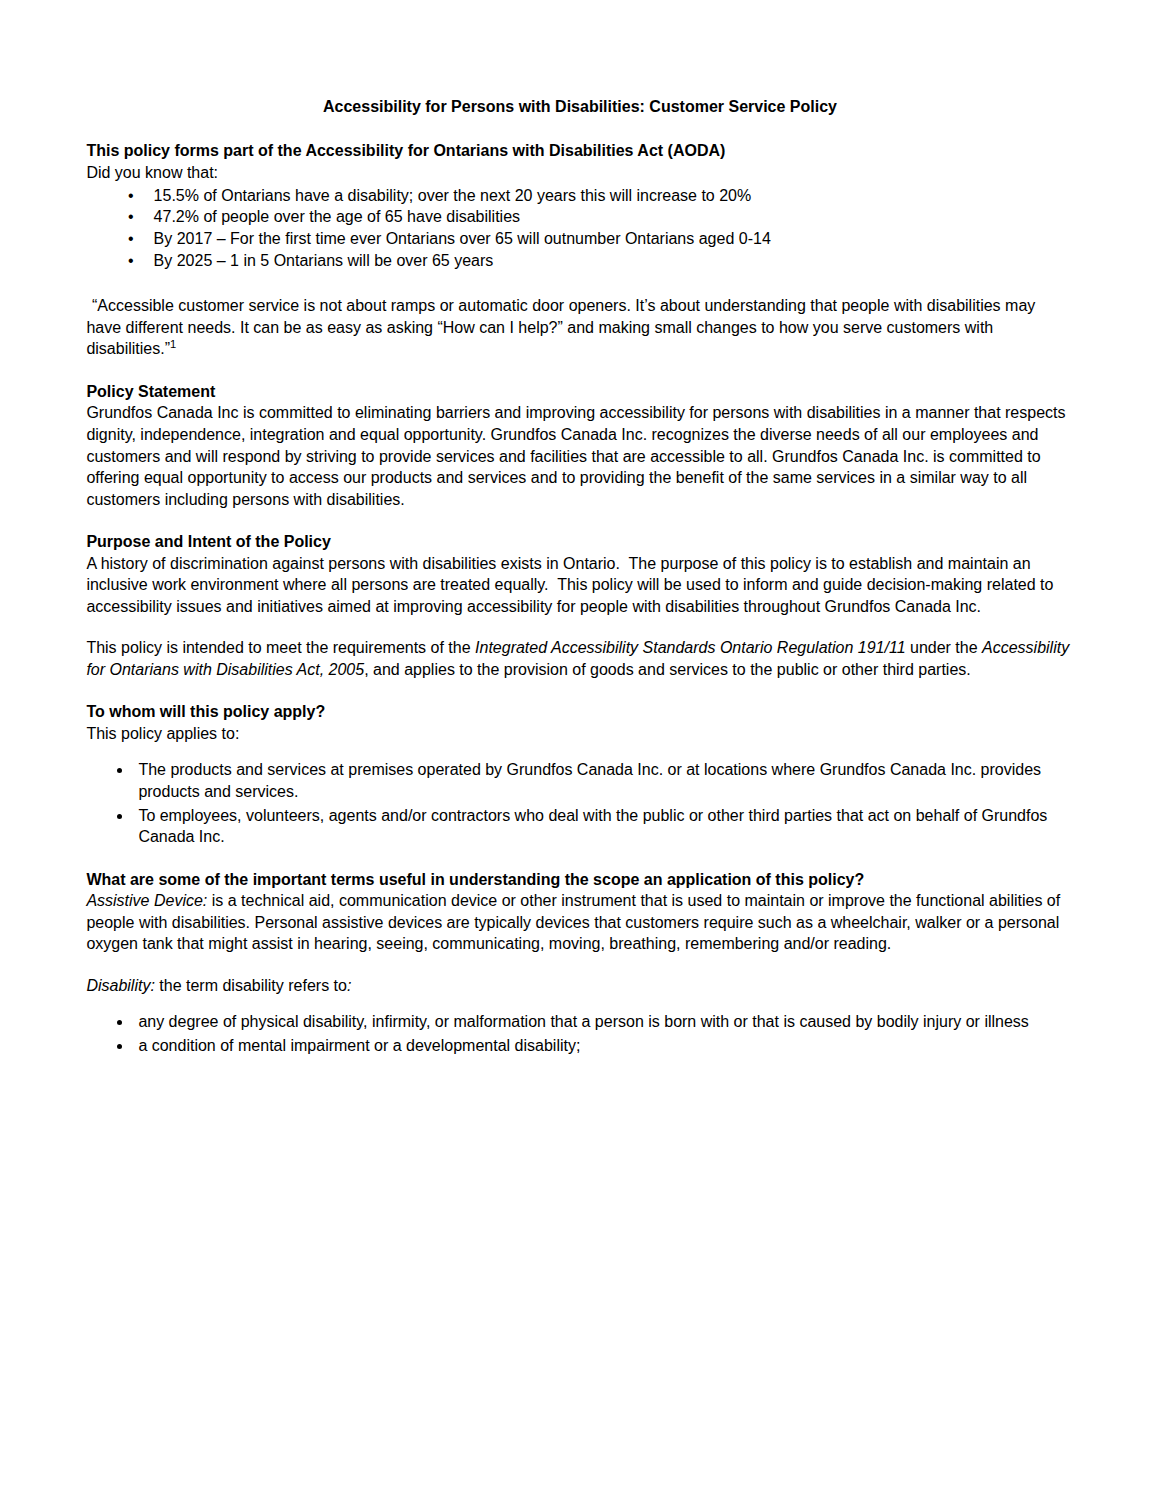Accessibility for Persons with Disabilities: Customer Service Policy
This policy forms part of the Accessibility for Ontarians with Disabilities Act (AODA)
Did you know that:
15.5% of Ontarians have a disability; over the next 20 years this will increase to 20%
47.2% of people over the age of 65 have disabilities
By 2017 – For the first time ever Ontarians over 65 will outnumber Ontarians aged 0-14
By 2025 – 1 in 5 Ontarians will be over 65 years
“Accessible customer service is not about ramps or automatic door openers. It’s about understanding that people with disabilities may have different needs. It can be as easy as asking “How can I help?” and making small changes to how you serve customers with disabilities.”1
Policy Statement
Grundfos Canada Inc is committed to eliminating barriers and improving accessibility for persons with disabilities in a manner that respects dignity, independence, integration and equal opportunity. Grundfos Canada Inc. recognizes the diverse needs of all our employees and customers and will respond by striving to provide services and facilities that are accessible to all. Grundfos Canada Inc. is committed to offering equal opportunity to access our products and services and to providing the benefit of the same services in a similar way to all customers including persons with disabilities.
Purpose and Intent of the Policy
A history of discrimination against persons with disabilities exists in Ontario. The purpose of this policy is to establish and maintain an inclusive work environment where all persons are treated equally. This policy will be used to inform and guide decision-making related to accessibility issues and initiatives aimed at improving accessibility for people with disabilities throughout Grundfos Canada Inc.
This policy is intended to meet the requirements of the Integrated Accessibility Standards Ontario Regulation 191/11 under the Accessibility for Ontarians with Disabilities Act, 2005, and applies to the provision of goods and services to the public or other third parties.
To whom will this policy apply?
This policy applies to:
The products and services at premises operated by Grundfos Canada Inc. or at locations where Grundfos Canada Inc. provides products and services.
To employees, volunteers, agents and/or contractors who deal with the public or other third parties that act on behalf of Grundfos Canada Inc.
What are some of the important terms useful in understanding the scope an application of this policy?
Assistive Device: is a technical aid, communication device or other instrument that is used to maintain or improve the functional abilities of people with disabilities. Personal assistive devices are typically devices that customers require such as a wheelchair, walker or a personal oxygen tank that might assist in hearing, seeing, communicating, moving, breathing, remembering and/or reading.
Disability: the term disability refers to:
any degree of physical disability, infirmity, or malformation that a person is born with or that is caused by bodily injury or illness
a condition of mental impairment or a developmental disability;